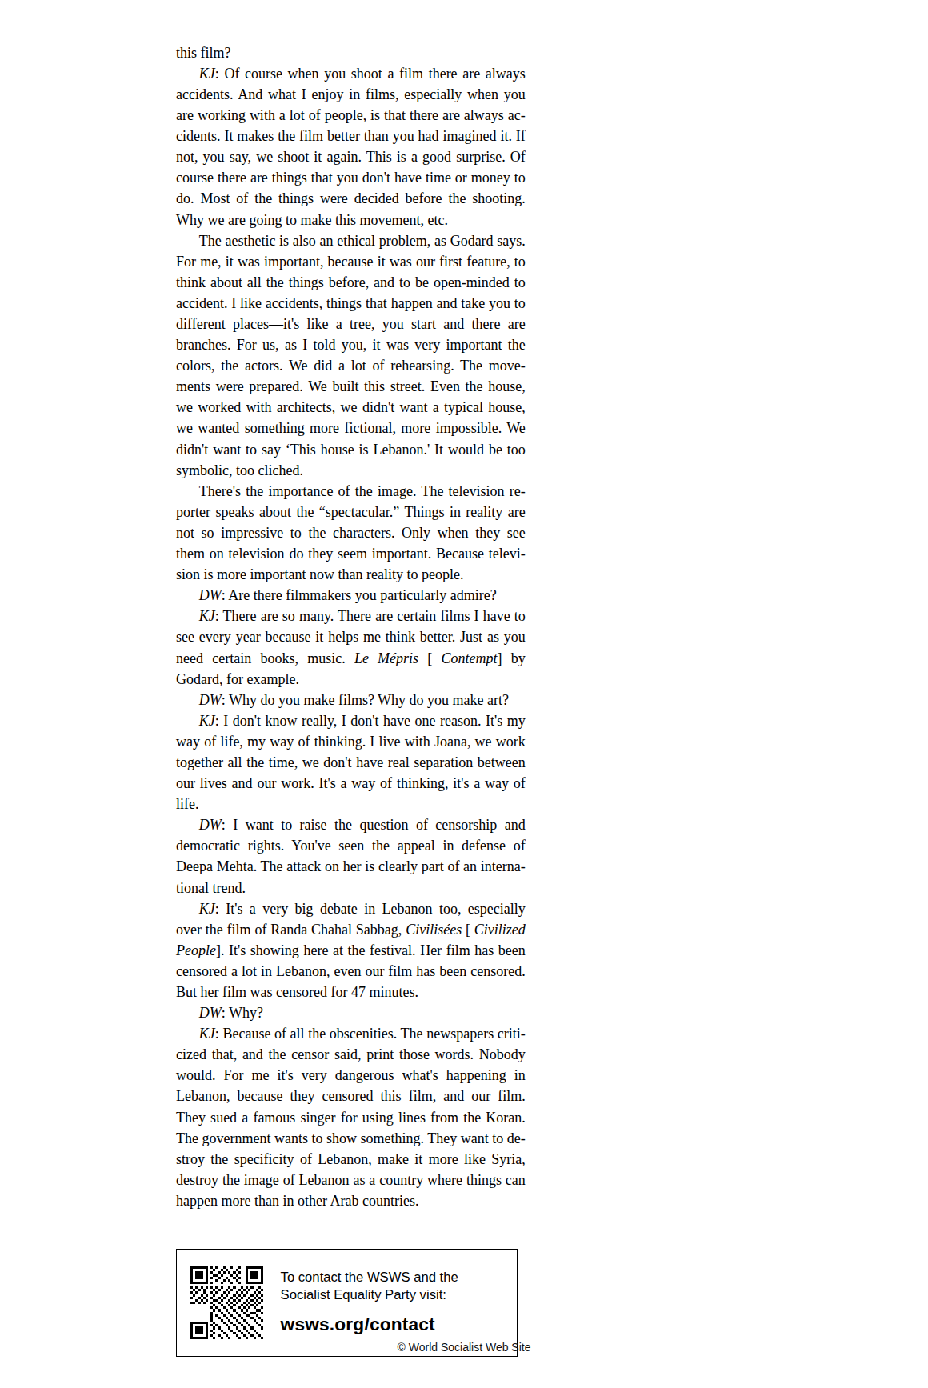this film?
KJ: Of course when you shoot a film there are always accidents. And what I enjoy in films, especially when you are working with a lot of people, is that there are always accidents. It makes the film better than you had imagined it. If not, you say, we shoot it again. This is a good surprise. Of course there are things that you don't have time or money to do. Most of the things were decided before the shooting. Why we are going to make this movement, etc.
The aesthetic is also an ethical problem, as Godard says. For me, it was important, because it was our first feature, to think about all the things before, and to be open-minded to accident. I like accidents, things that happen and take you to different places—it's like a tree, you start and there are branches. For us, as I told you, it was very important the colors, the actors. We did a lot of rehearsing. The movements were prepared. We built this street. Even the house, we worked with architects, we didn't want a typical house, we wanted something more fictional, more impossible. We didn't want to say ‘This house is Lebanon.' It would be too symbolic, too cliched.
There's the importance of the image. The television reporter speaks about the “spectacular.” Things in reality are not so impressive to the characters. Only when they see them on television do they seem important. Because television is more important now than reality to people.
DW: Are there filmmakers you particularly admire?
KJ: There are so many. There are certain films I have to see every year because it helps me think better. Just as you need certain books, music. Le Mépris [ Contempt] by Godard, for example.
DW: Why do you make films? Why do you make art?
KJ: I don't know really, I don't have one reason. It's my way of life, my way of thinking. I live with Joana, we work together all the time, we don't have real separation between our lives and our work. It's a way of thinking, it's a way of life.
DW: I want to raise the question of censorship and democratic rights. You've seen the appeal in defense of Deepa Mehta. The attack on her is clearly part of an international trend.
KJ: It's a very big debate in Lebanon too, especially over the film of Randa Chahal Sabbag, Civilisées [ Civilized People]. It's showing here at the festival. Her film has been censored a lot in Lebanon, even our film has been censored. But her film was censored for 47 minutes.
DW: Why?
KJ: Because of all the obscenities. The newspapers criticized that, and the censor said, print those words. Nobody would. For me it's very dangerous what's happening in Lebanon, because they censored this film, and our film. They sued a famous singer for using lines from the Koran. The government wants to show something. They want to destroy the specificity of Lebanon, make it more like Syria, destroy the image of Lebanon as a country where things can happen more than in other Arab countries.
To contact the WSWS and the Socialist Equality Party visit:
wsws.org/contact
© World Socialist Web Site